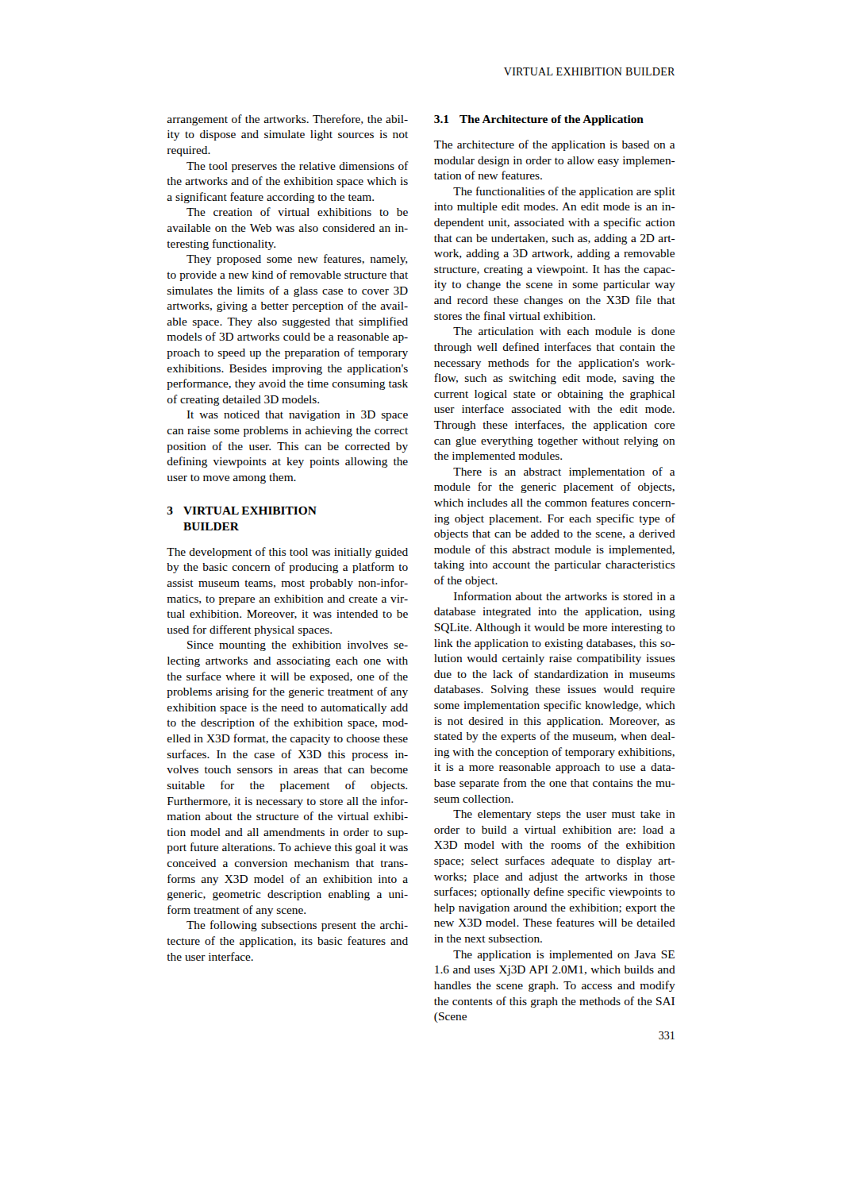VIRTUAL EXHIBITION BUILDER
arrangement of the artworks. Therefore, the ability to dispose and simulate light sources is not required.
The tool preserves the relative dimensions of the artworks and of the exhibition space which is a significant feature according to the team.
The creation of virtual exhibitions to be available on the Web was also considered an interesting functionality.
They proposed some new features, namely, to provide a new kind of removable structure that simulates the limits of a glass case to cover 3D artworks, giving a better perception of the available space. They also suggested that simplified models of 3D artworks could be a reasonable approach to speed up the preparation of temporary exhibitions. Besides improving the application's performance, they avoid the time consuming task of creating detailed 3D models.
It was noticed that navigation in 3D space can raise some problems in achieving the correct position of the user. This can be corrected by defining viewpoints at key points allowing the user to move among them.
3 VIRTUAL EXHIBITION
BUILDER
The development of this tool was initially guided by the basic concern of producing a platform to assist museum teams, most probably non-informatics, to prepare an exhibition and create a virtual exhibition. Moreover, it was intended to be used for different physical spaces.
Since mounting the exhibition involves selecting artworks and associating each one with the surface where it will be exposed, one of the problems arising for the generic treatment of any exhibition space is the need to automatically add to the description of the exhibition space, modelled in X3D format, the capacity to choose these surfaces. In the case of X3D this process involves touch sensors in areas that can become suitable for the placement of objects. Furthermore, it is necessary to store all the information about the structure of the virtual exhibition model and all amendments in order to support future alterations. To achieve this goal it was conceived a conversion mechanism that transforms any X3D model of an exhibition into a generic, geometric description enabling a uniform treatment of any scene.
The following subsections present the architecture of the application, its basic features and the user interface.
3.1 The Architecture of the Application
The architecture of the application is based on a modular design in order to allow easy implementation of new features.
The functionalities of the application are split into multiple edit modes. An edit mode is an independent unit, associated with a specific action that can be undertaken, such as, adding a 2D artwork, adding a 3D artwork, adding a removable structure, creating a viewpoint. It has the capacity to change the scene in some particular way and record these changes on the X3D file that stores the final virtual exhibition.
The articulation with each module is done through well defined interfaces that contain the necessary methods for the application's workflow, such as switching edit mode, saving the current logical state or obtaining the graphical user interface associated with the edit mode. Through these interfaces, the application core can glue everything together without relying on the implemented modules.
There is an abstract implementation of a module for the generic placement of objects, which includes all the common features concerning object placement. For each specific type of objects that can be added to the scene, a derived module of this abstract module is implemented, taking into account the particular characteristics of the object.
Information about the artworks is stored in a database integrated into the application, using SQLite. Although it would be more interesting to link the application to existing databases, this solution would certainly raise compatibility issues due to the lack of standardization in museums databases. Solving these issues would require some implementation specific knowledge, which is not desired in this application. Moreover, as stated by the experts of the museum, when dealing with the conception of temporary exhibitions, it is a more reasonable approach to use a database separate from the one that contains the museum collection.
The elementary steps the user must take in order to build a virtual exhibition are: load a X3D model with the rooms of the exhibition space; select surfaces adequate to display artworks; place and adjust the artworks in those surfaces; optionally define specific viewpoints to help navigation around the exhibition; export the new X3D model. These features will be detailed in the next subsection.
The application is implemented on Java SE 1.6 and uses Xj3D API 2.0M1, which builds and handles the scene graph. To access and modify the contents of this graph the methods of the SAI (Scene
331